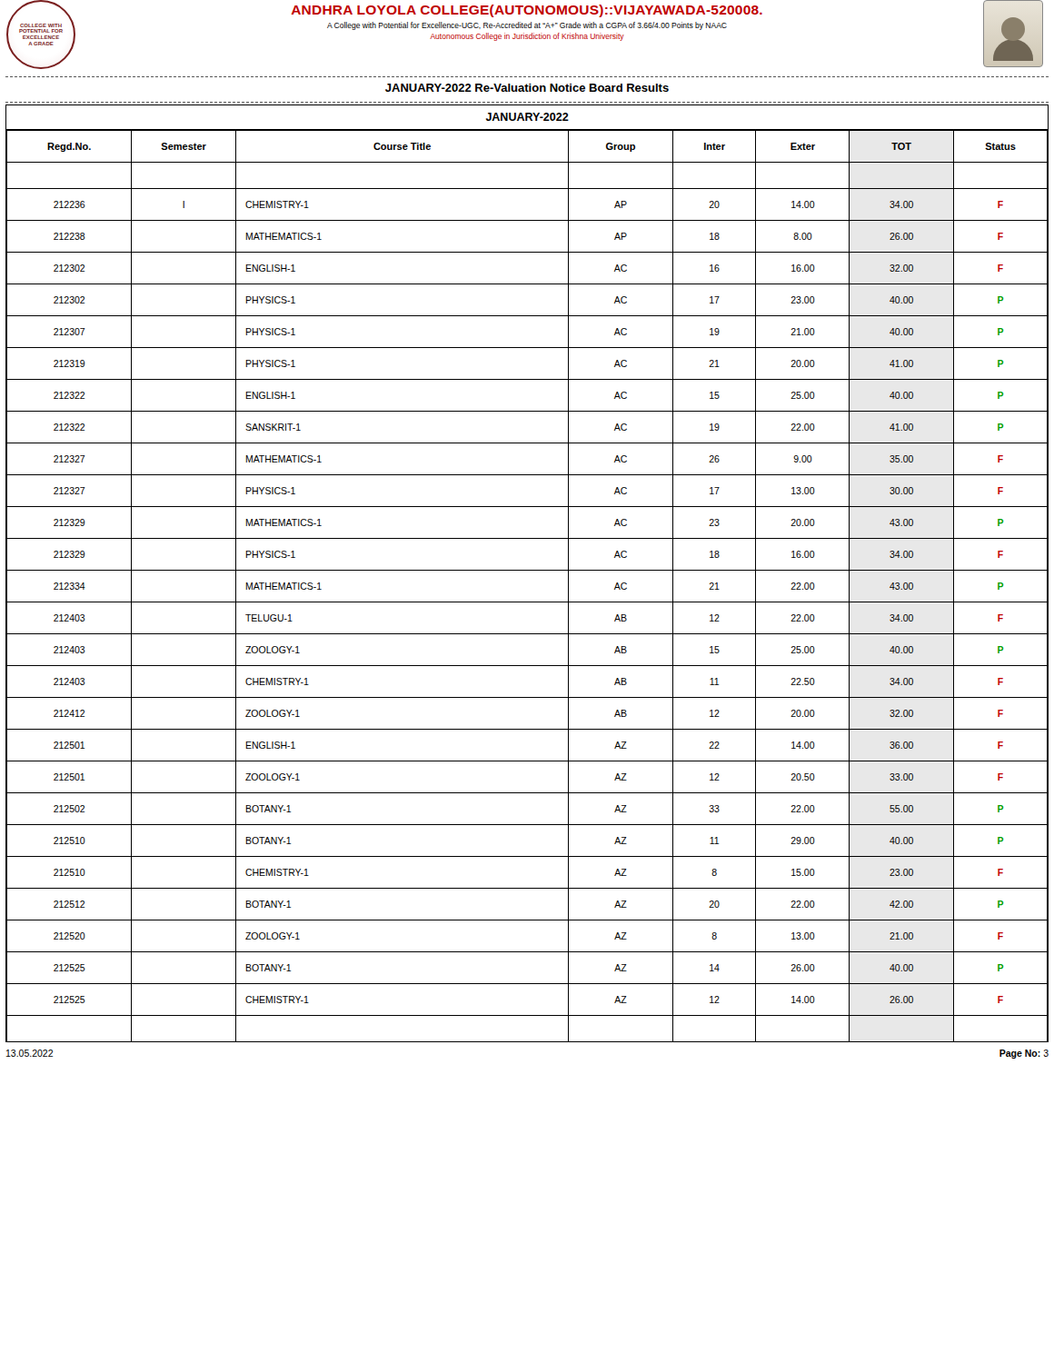COLLEGE WITH
POTENTIAL FOR
EXCELLENCE
A GRADE
ANDHRA LOYOLA COLLEGE(AUTONOMOUS)::VIJAYAWADA-520008.
A College with Potential for Excellence-UGC, Re-Accredited at “A+” Grade with a CGPA of 3.66/4.00 Points by NAAC
Autonomous College in Jurisdiction of Krishna University
JANUARY-2022 Re-Valuation Notice Board Results
JANUARY-2022
| Regd.No. | Semester | Course Title | Group | Inter | Exter | TOT | Status |
| --- | --- | --- | --- | --- | --- | --- | --- |
| 212236 | I | CHEMISTRY-1 | AP | 20 | 14.00 | 34.00 | F |
| 212238 | | MATHEMATICS-1 | AP | 18 | 8.00 | 26.00 | F |
| 212302 | | ENGLISH-1 | AC | 16 | 16.00 | 32.00 | F |
| 212302 | | PHYSICS-1 | AC | 17 | 23.00 | 40.00 | P |
| 212307 | | PHYSICS-1 | AC | 19 | 21.00 | 40.00 | P |
| 212319 | | PHYSICS-1 | AC | 21 | 20.00 | 41.00 | P |
| 212322 | | ENGLISH-1 | AC | 15 | 25.00 | 40.00 | P |
| 212322 | | SANSKRIT-1 | AC | 19 | 22.00 | 41.00 | P |
| 212327 | | MATHEMATICS-1 | AC | 26 | 9.00 | 35.00 | F |
| 212327 | | PHYSICS-1 | AC | 17 | 13.00 | 30.00 | F |
| 212329 | | MATHEMATICS-1 | AC | 23 | 20.00 | 43.00 | P |
| 212329 | | PHYSICS-1 | AC | 18 | 16.00 | 34.00 | F |
| 212334 | | MATHEMATICS-1 | AC | 21 | 22.00 | 43.00 | P |
| 212403 | | TELUGU-1 | AB | 12 | 22.00 | 34.00 | F |
| 212403 | | ZOOLOGY-1 | AB | 15 | 25.00 | 40.00 | P |
| 212403 | | CHEMISTRY-1 | AB | 11 | 22.50 | 34.00 | F |
| 212412 | | ZOOLOGY-1 | AB | 12 | 20.00 | 32.00 | F |
| 212501 | | ENGLISH-1 | AZ | 22 | 14.00 | 36.00 | F |
| 212501 | | ZOOLOGY-1 | AZ | 12 | 20.50 | 33.00 | F |
| 212502 | | BOTANY-1 | AZ | 33 | 22.00 | 55.00 | P |
| 212510 | | BOTANY-1 | AZ | 11 | 29.00 | 40.00 | P |
| 212510 | | CHEMISTRY-1 | AZ | 8 | 15.00 | 23.00 | F |
| 212512 | | BOTANY-1 | AZ | 20 | 22.00 | 42.00 | P |
| 212520 | | ZOOLOGY-1 | AZ | 8 | 13.00 | 21.00 | F |
| 212525 | | BOTANY-1 | AZ | 14 | 26.00 | 40.00 | P |
| 212525 | | CHEMISTRY-1 | AZ | 12 | 14.00 | 26.00 | F |
13.05.2022
Page No: 3